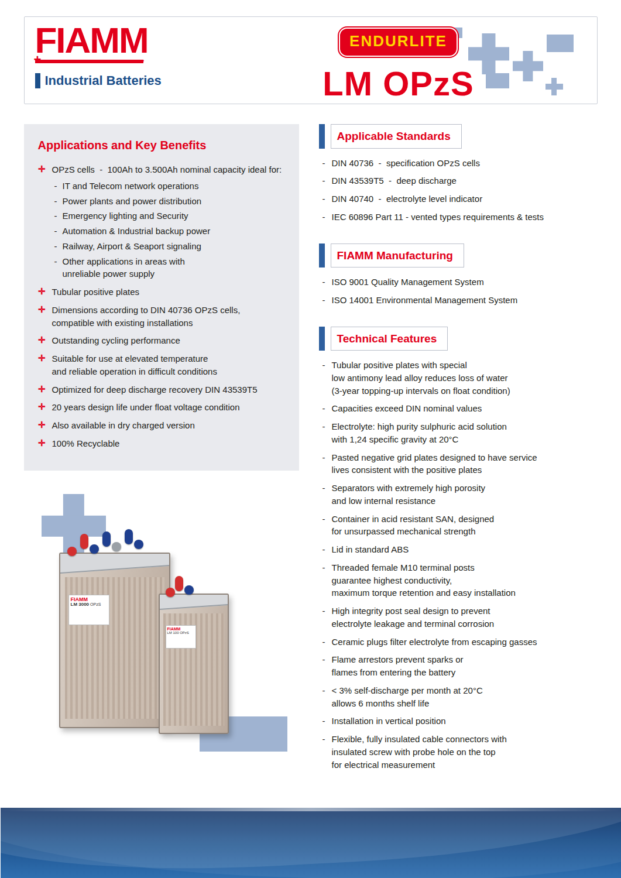FIAMM
Industrial Batteries
ENDURLITE
LM OPzS
Applications and Key Benefits
OPzS cells - 100Ah to 3.500Ah nominal capacity ideal for:
IT and Telecom network operations
Power plants and power distribution
Emergency lighting and Security
Automation & Industrial backup power
Railway, Airport & Seaport signaling
Other applications in areas with
unreliable power supply
Tubular positive plates
Dimensions according to DIN 40736 OPzS cells,
compatible with existing installations
Outstanding cycling performance
Suitable for use at elevated temperature
and reliable operation in difficult conditions
Optimized for deep discharge recovery DIN 43539T5
20 years design life under float voltage condition
Also available in dry charged version
100% Recyclable
FIAMM LM 3000 OPzS
FIAMM LM 100 OPzS
Applicable Standards
DIN 40736 - specification OPzS cells
DIN 43539T5 - deep discharge
DIN 40740 - electrolyte level indicator
IEC 60896 Part 11 - vented types requirements & tests
FIAMM Manufacturing
ISO 9001 Quality Management System
ISO 14001 Environmental Management System
Technical Features
Tubular positive plates with special
low antimony lead alloy reduces loss of water
(3-year topping-up intervals on float condition)
Capacities exceed DIN nominal values
Electrolyte: high purity sulphuric acid solution
with 1,24 specific gravity at 20°C
Pasted negative grid plates designed to have service
lives consistent with the positive plates
Separators with extremely high porosity
and low internal resistance
Container in acid resistant SAN, designed
for unsurpassed mechanical strength
Lid in standard ABS
Threaded female M10 terminal posts
guarantee highest conductivity,
maximum torque retention and easy installation
High integrity post seal design to prevent
electrolyte leakage and terminal corrosion
Ceramic plugs filter electrolyte from escaping gasses
Flame arrestors prevent sparks or
flames from entering the battery
< 3% self-discharge per month at 20°C
allows 6 months shelf life
Installation in vertical position
Flexible, fully insulated cable connectors with
insulated screw with probe hole on the top
for electrical measurement